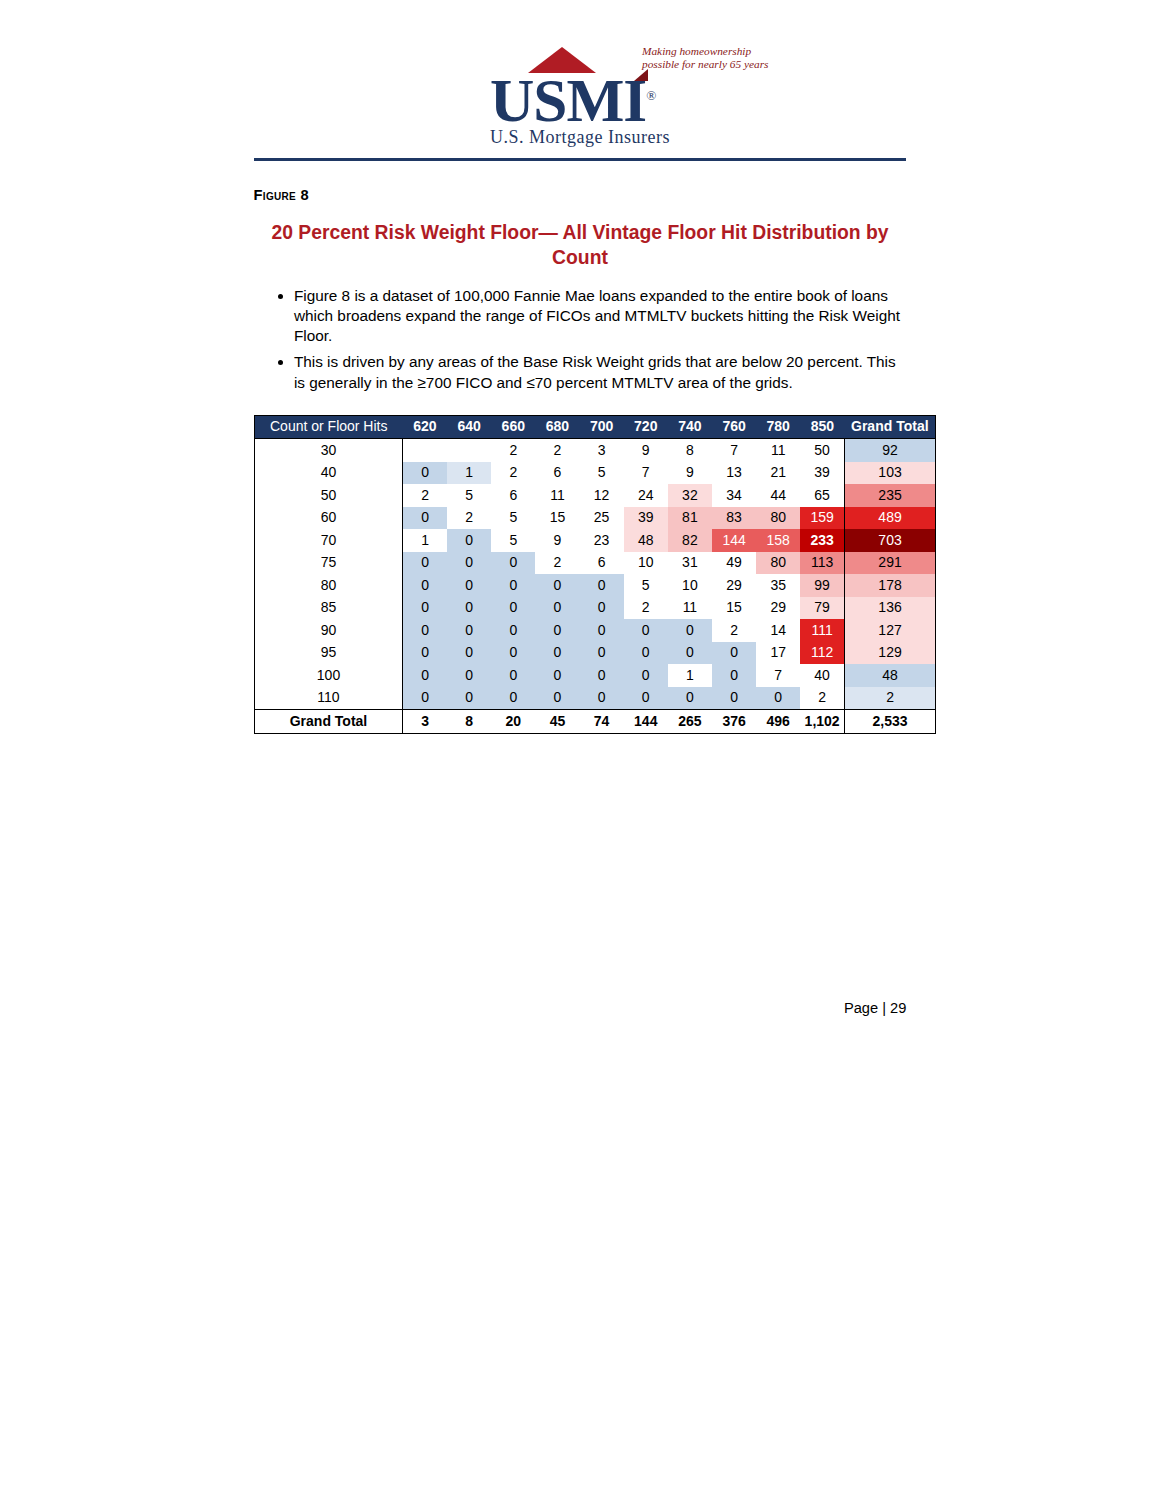Making homeownership
possible for nearly 65 years
USMI®
U.S. Mortgage Insurers
Figure 8
20 Percent Risk Weight Floor— All Vintage Floor Hit Distribution by Count
Figure 8 is a dataset of 100,000 Fannie Mae loans expanded to the entire book of loans which broadens expand the range of FICOs and MTMLTV buckets hitting the Risk Weight Floor.
This is driven by any areas of the Base Risk Weight grids that are below 20 percent. This is generally in the ≥700 FICO and ≤70 percent MTMLTV area of the grids.
| Count or Floor Hits | 620 | 640 | 660 | 680 | 700 | 720 | 740 | 760 | 780 | 850 | Grand Total |
| --- | --- | --- | --- | --- | --- | --- | --- | --- | --- | --- | --- |
| 30 | | | 2 | 2 | 3 | 9 | 8 | 7 | 11 | 50 | 92 |
| 40 | 0 | 1 | 2 | 6 | 5 | 7 | 9 | 13 | 21 | 39 | 103 |
| 50 | 2 | 5 | 6 | 11 | 12 | 24 | 32 | 34 | 44 | 65 | 235 |
| 60 | 0 | 2 | 5 | 15 | 25 | 39 | 81 | 83 | 80 | 159 | 489 |
| 70 | 1 | 0 | 5 | 9 | 23 | 48 | 82 | 144 | 158 | 233 | 703 |
| 75 | 0 | 0 | 0 | 2 | 6 | 10 | 31 | 49 | 80 | 113 | 291 |
| 80 | 0 | 0 | 0 | 0 | 0 | 5 | 10 | 29 | 35 | 99 | 178 |
| 85 | 0 | 0 | 0 | 0 | 0 | 2 | 11 | 15 | 29 | 79 | 136 |
| 90 | 0 | 0 | 0 | 0 | 0 | 0 | 0 | 2 | 14 | 111 | 127 |
| 95 | 0 | 0 | 0 | 0 | 0 | 0 | 0 | 0 | 17 | 112 | 129 |
| 100 | 0 | 0 | 0 | 0 | 0 | 0 | 1 | 0 | 7 | 40 | 48 |
| 110 | 0 | 0 | 0 | 0 | 0 | 0 | 0 | 0 | 0 | 2 | 2 |
| Grand Total | 3 | 8 | 20 | 45 | 74 | 144 | 265 | 376 | 496 | 1,102 | 2,533 |
Page | 29